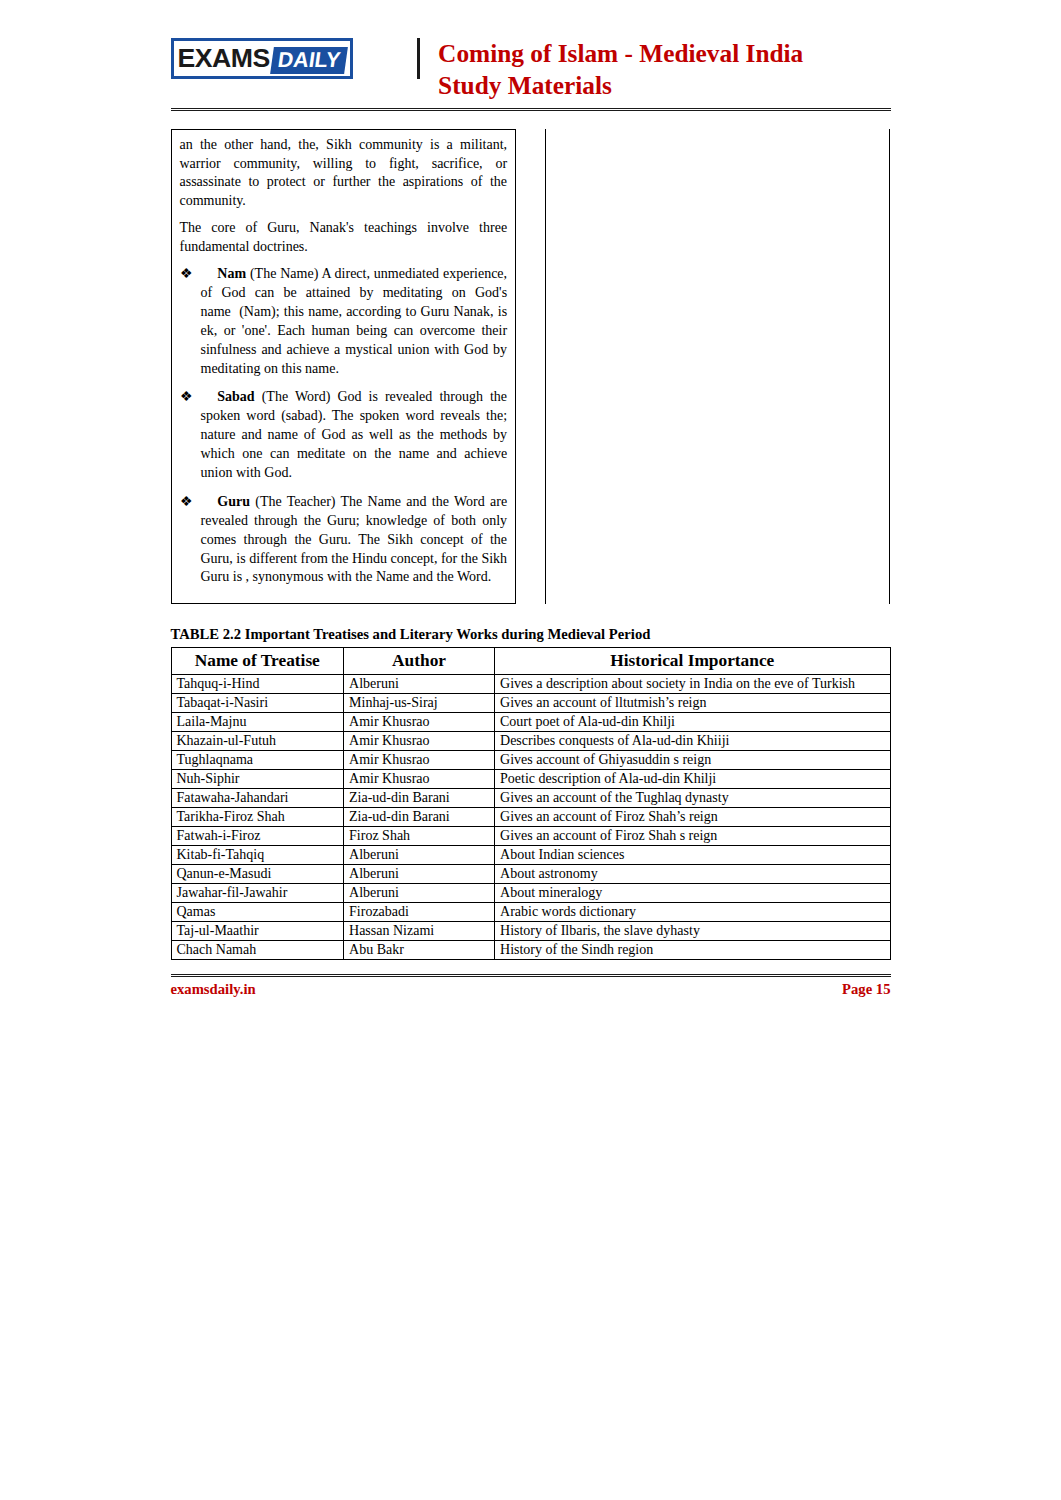EXAMS DAILY
Coming of Islam - Medieval India
Study Materials
an the other hand, the, Sikh community is a militant, warrior community, willing to fight, sacrifice, or assassinate to protect or further the aspirations of the community.
The core of Guru, Nanak's teachings involve three fundamental doctrines.
Nam (The Name) A direct, unmediated experience, of God can be attained by meditating on God's name (Nam); this name, according to Guru Nanak, is ek, or 'one'. Each human being can overcome their sinfulness and achieve a mystical union with God by meditating on this name.
Sabad (The Word) God is revealed through the spoken word (sabad). The spoken word reveals the; nature and name of God as well as the methods by which one can meditate on the name and achieve union with God.
Guru (The Teacher) The Name and the Word are revealed through the Guru; knowledge of both only comes through the Guru. The Sikh concept of the Guru, is different from the Hindu concept, for the Sikh Guru is , synonymous with the Name and the Word.
TABLE 2.2 Important Treatises and Literary Works during Medieval Period
| Name of Treatise | Author | Historical Importance |
| --- | --- | --- |
| Tahquq-i-Hind | Alberuni | Gives a description about society in India on the eve of Turkish |
| Tabaqat-i-Nasiri | Minhaj-us-Siraj | Gives an account of lltutmish’s reign |
| Laila-Majnu | Amir Khusrao | Court poet of Ala-ud-din Khilji |
| Khazain-ul-Futuh | Amir Khusrao | Describes conquests of Ala-ud-din Khiiji |
| Tughlaqnama | Amir Khusrao | Gives account of Ghiyasuddin s reign |
| Nuh-Siphir | Amir Khusrao | Poetic description of Ala-ud-din Khilji |
| Fatawaha-Jahandari | Zia-ud-din Barani | Gives an account of the Tughlaq dynasty |
| Tarikha-Firoz Shah | Zia-ud-din Barani | Gives an account of Firoz Shah’s reign |
| Fatwah-i-Firoz | Firoz Shah | Gives an account of Firoz Shah s reign |
| Kitab-fi-Tahqiq | Alberuni | About Indian sciences |
| Qanun-e-Masudi | Alberuni | About astronomy |
| Jawahar-fil-Jawahir | Alberuni | About mineralogy |
| Qamas | Firozabadi | Arabic words dictionary |
| Taj-ul-Maathir | Hassan Nizami | History of Ilbaris, the slave dyhasty |
| Chach Namah | Abu Bakr | History of the Sindh region |
examsdaily.in Page 15